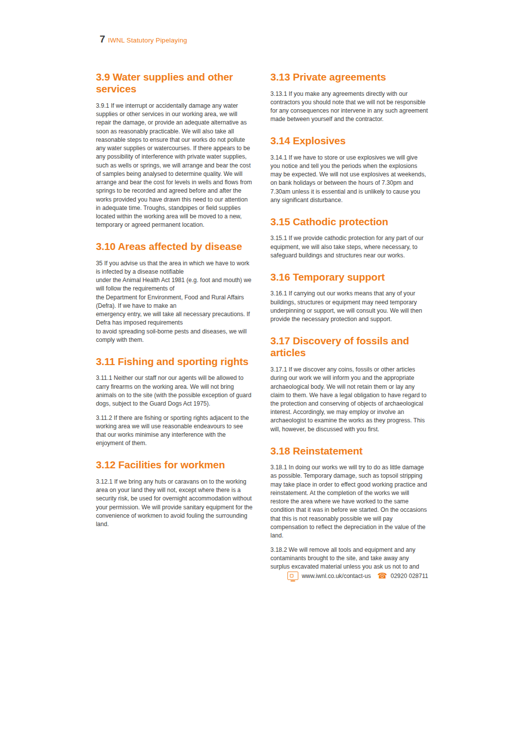7 IWNL Statutory Pipelaying
3.9 Water supplies and other services
3.9.1 If we interrupt or accidentally damage any water supplies or other services in our working area, we will repair the damage, or provide an adequate alternative as soon as reasonably practicable. We will also take all reasonable steps to ensure that our works do not pollute any water supplies or watercourses. If there appears to be any possibility of interference with private water supplies, such as wells or springs, we will arrange and bear the cost of samples being analysed to determine quality. We will arrange and bear the cost for levels in wells and flows from springs to be recorded and agreed before and after the works provided you have drawn this need to our attention in adequate time. Troughs, standpipes or field supplies located within the working area will be moved to a new, temporary or agreed permanent location.
3.10 Areas affected by disease
35 If you advise us that the area in which we have to work is infected by a disease notifiable
under the Animal Health Act 1981 (e.g. foot and mouth) we will follow the requirements of
the Department for Environment, Food and Rural Affairs (Defra). If we have to make an
emergency entry, we will take all necessary precautions. If Defra has imposed requirements
to avoid spreading soil-borne pests and diseases, we will comply with them.
3.11 Fishing and sporting rights
3.11.1 Neither our staff nor our agents will be allowed to carry firearms on the working area. We will not bring animals on to the site (with the possible exception of guard dogs, subject to the Guard Dogs Act 1975).
3.11.2 If there are fishing or sporting rights adjacent to the working area we will use reasonable endeavours to see that our works minimise any interference with the enjoyment of them.
3.12 Facilities for workmen
3.12.1 If we bring any huts or caravans on to the working area on your land they will not, except where there is a security risk, be used for overnight accommodation without your permission. We will provide sanitary equipment for the convenience of workmen to avoid fouling the surrounding land.
3.13 Private agreements
3.13.1 If you make any agreements directly with our contractors you should note that we will not be responsible for any consequences nor intervene in any such agreement made between yourself and the contractor.
3.14 Explosives
3.14.1 If we have to store or use explosives we will give you notice and tell you the periods when the explosions may be expected. We will not use explosives at weekends, on bank holidays or between the hours of 7.30pm and 7.30am unless it is essential and is unlikely to cause you any significant disturbance.
3.15 Cathodic protection
3.15.1 If we provide cathodic protection for any part of our equipment, we will also take steps, where necessary, to safeguard buildings and structures near our works.
3.16 Temporary support
3.16.1 If carrying out our works means that any of your buildings, structures or equipment may need temporary underpinning or support, we will consult you. We will then provide the necessary protection and support.
3.17 Discovery of fossils and articles
3.17.1 If we discover any coins, fossils or other articles during our work we will inform you and the appropriate archaeological body. We will not retain them or lay any claim to them. We have a legal obligation to have regard to the protection and conserving of objects of archaeological interest. Accordingly, we may employ or involve an archaeologist to examine the works as they progress. This will, however, be discussed with you first.
3.18 Reinstatement
3.18.1 In doing our works we will try to do as little damage as possible. Temporary damage, such as topsoil stripping may take place in order to effect good working practice and reinstatement. At the completion of the works we will restore the area where we have worked to the same condition that it was in before we started. On the occasions that this is not reasonably possible we will pay compensation to reflect the depreciation in the value of the land.
3.18.2 We will remove all tools and equipment and any contaminants brought to the site, and take away any surplus excavated material unless you ask us not to and
www.iwnl.co.uk/contact-us ☎ 02920 028711